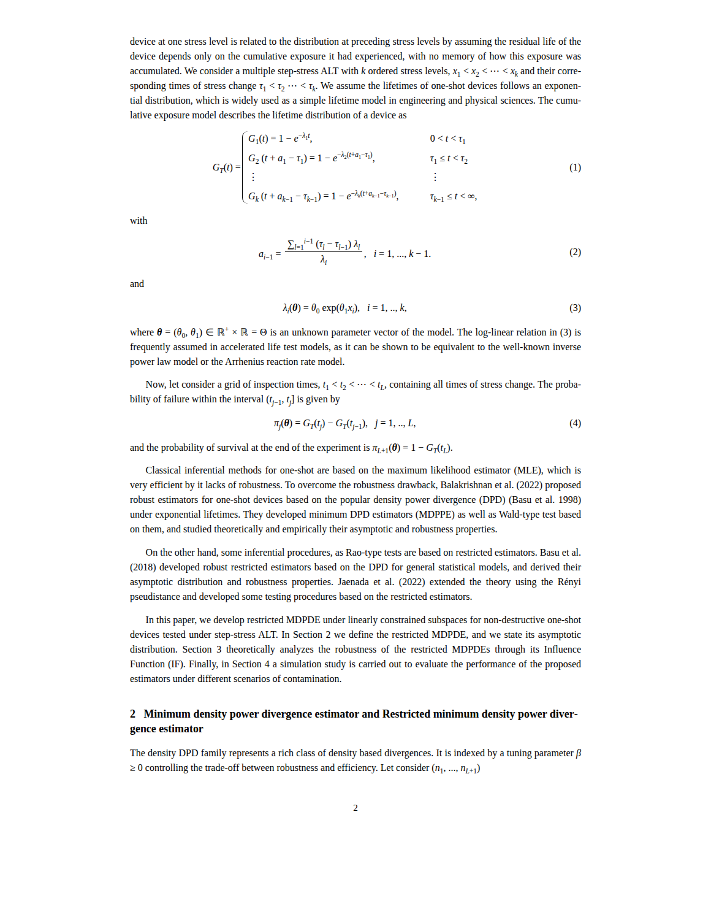device at one stress level is related to the distribution at preceding stress levels by assuming the residual life of the device depends only on the cumulative exposure it had experienced, with no memory of how this exposure was accumulated. We consider a multiple step-stress ALT with k ordered stress levels, x1 < x2 < ⋯ < xk and their corresponding times of stress change τ1 < τ2 ⋯ < τk. We assume the lifetimes of one-shot devices follows an exponential distribution, which is widely used as a simple lifetime model in engineering and physical sciences. The cumulative exposure model describes the lifetime distribution of a device as
GT(t) = G1(t) = 1 − e−λ1t, 0 < t < τ1 G2 (t + a1 − τ1) = 1 − e−λ2(t+a1−τ1), τ1 ≤ t < τ2 ⋮ ⋮ Gk (t + ak−1 − τk−1) = 1 − e−λk(t+ak−1−τk−1), τk−1 ≤ t < ∞,
(1)
with
ai−1 = ∑l=1i−1 (τl − τl−1) λl λi , i = 1, ..., k − 1.
(2)
and
λi(θ) = θ0 exp(θ1xi), i = 1, .., k,
(3)
where θ = (θ0, θ1) ∈ ℝ+ × ℝ = Θ is an unknown parameter vector of the model. The log-linear relation in (3) is frequently assumed in accelerated life test models, as it can be shown to be equivalent to the well-known inverse power law model or the Arrhenius reaction rate model.
Now, let consider a grid of inspection times, t1 < t2 < ⋯ < tL, containing all times of stress change. The probability of failure within the interval (tj−1, tj] is given by
πj(θ) = GT(tj) − GT(tj−1), j = 1, .., L,
(4)
and the probability of survival at the end of the experiment is πL+1(θ) = 1 − GT(tL).
Classical inferential methods for one-shot are based on the maximum likelihood estimator (MLE), which is very efficient by it lacks of robustness. To overcome the robustness drawback, Balakrishnan et al. (2022) proposed robust estimators for one-shot devices based on the popular density power divergence (DPD) (Basu et al. 1998) under exponential lifetimes. They developed minimum DPD estimators (MDPPE) as well as Wald-type test based on them, and studied theoretically and empirically their asymptotic and robustness properties.
On the other hand, some inferential procedures, as Rao-type tests are based on restricted estimators. Basu et al. (2018) developed robust restricted estimators based on the DPD for general statistical models, and derived their asymptotic distribution and robustness properties. Jaenada et al. (2022) extended the theory using the Rényi pseudistance and developed some testing procedures based on the restricted estimators.
In this paper, we develop restricted MDPDE under linearly constrained subspaces for non-destructive one-shot devices tested under step-stress ALT. In Section 2 we define the restricted MDPDE, and we state its asymptotic distribution. Section 3 theoretically analyzes the robustness of the restricted MDPDEs through its Influence Function (IF). Finally, in Section 4 a simulation study is carried out to evaluate the performance of the proposed estimators under different scenarios of contamination.
2 Minimum density power divergence estimator and Restricted minimum density power divergence estimator
The density DPD family represents a rich class of density based divergences. It is indexed by a tuning parameter β ≥ 0 controlling the trade-off between robustness and efficiency. Let consider (n1, ..., nL+1)
2